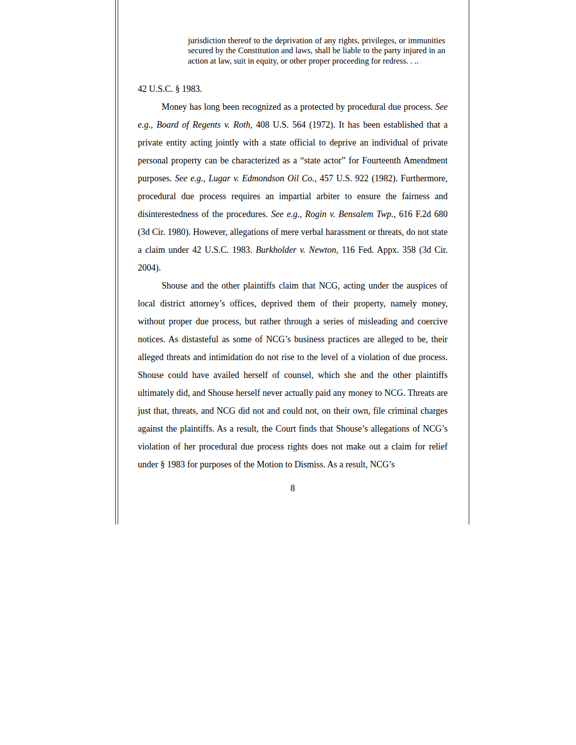jurisdiction thereof to the deprivation of any rights, privileges, or immunities secured by the Constitution and laws, shall be liable to the party injured in an action at law, suit in equity, or other proper proceeding for redress. . ..
42 U.S.C. § 1983.
Money has long been recognized as a protected by procedural due process. See e.g., Board of Regents v. Roth, 408 U.S. 564 (1972). It has been established that a private entity acting jointly with a state official to deprive an individual of private personal property can be characterized as a “state actor” for Fourteenth Amendment purposes. See e.g., Lugar v. Edmondson Oil Co., 457 U.S. 922 (1982). Furthermore, procedural due process requires an impartial arbiter to ensure the fairness and disinterestedness of the procedures. See e.g., Rogin v. Bensalem Twp., 616 F.2d 680 (3d Cir. 1980). However, allegations of mere verbal harassment or threats, do not state a claim under 42 U.S.C. 1983. Burkholder v. Newton, 116 Fed. Appx. 358 (3d Cir. 2004).
Shouse and the other plaintiffs claim that NCG, acting under the auspices of local district attorney’s offices, deprived them of their property, namely money, without proper due process, but rather through a series of misleading and coercive notices. As distasteful as some of NCG’s business practices are alleged to be, their alleged threats and intimidation do not rise to the level of a violation of due process. Shouse could have availed herself of counsel, which she and the other plaintiffs ultimately did, and Shouse herself never actually paid any money to NCG. Threats are just that, threats, and NCG did not and could not, on their own, file criminal charges against the plaintiffs. As a result, the Court finds that Shouse’s allegations of NCG’s violation of her procedural due process rights does not make out a claim for relief under § 1983 for purposes of the Motion to Dismiss. As a result, NCG’s
8